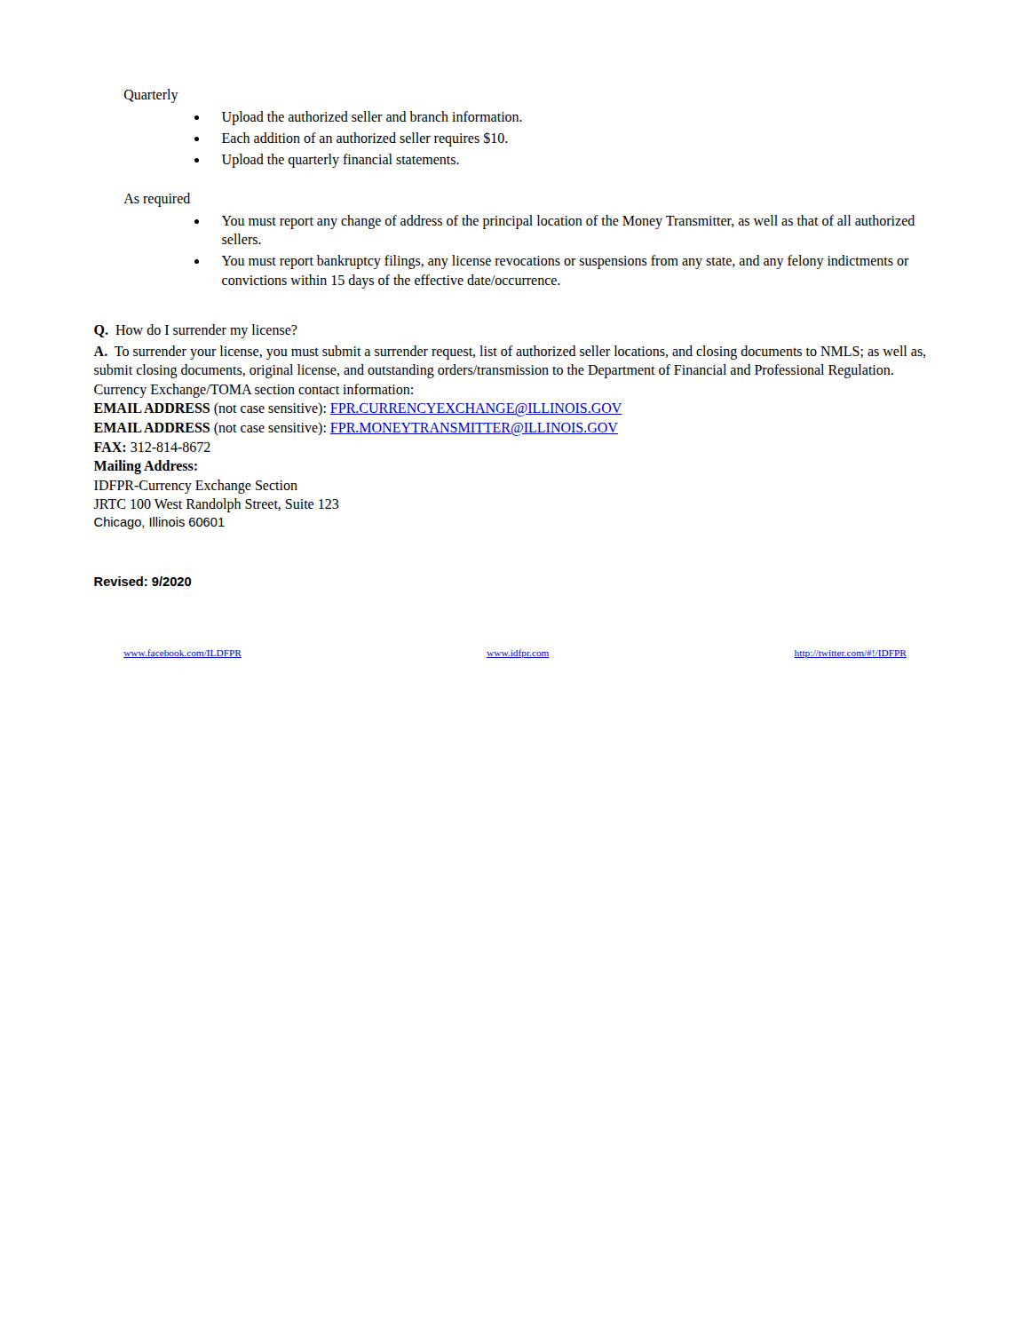Quarterly
Upload the authorized seller and branch information.
Each addition of an authorized seller requires $10.
Upload the quarterly financial statements.
As required
You must report any change of address of the principal location of the Money Transmitter, as well as that of all authorized sellers.
You must report bankruptcy filings, any license revocations or suspensions from any state, and any felony indictments or convictions within 15 days of the effective date/occurrence.
Q. How do I surrender my license?
A. To surrender your license, you must submit a surrender request, list of authorized seller locations, and closing documents to NMLS; as well as, submit closing documents, original license, and outstanding orders/transmission to the Department of Financial and Professional Regulation.
Currency Exchange/TOMA section contact information:
EMAIL ADDRESS (not case sensitive): FPR.CURRENCYEXCHANGE@ILLINOIS.GOV
EMAIL ADDRESS (not case sensitive): FPR.MONEYTRANSMITTER@ILLINOIS.GOV
FAX: 312-814-8672
Mailing Address:
IDFPR-Currency Exchange Section
JRTC 100 West Randolph Street, Suite 123
Chicago, Illinois 60601
Revised: 9/2020
www.facebook.com/ILDFPR www.idfpr.com http://twitter.com/#!/IDFPR